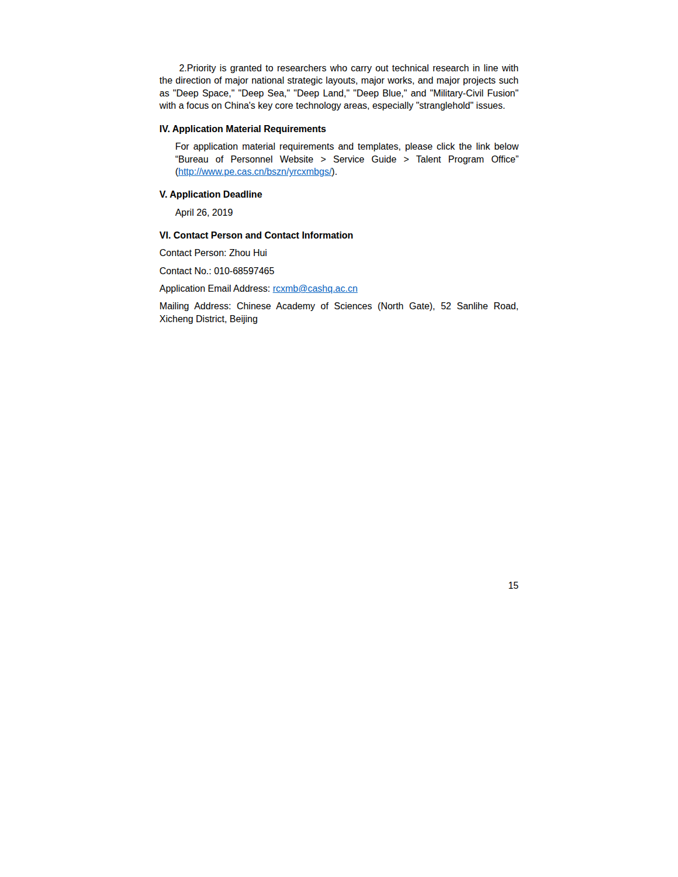2.Priority is granted to researchers who carry out technical research in line with the direction of major national strategic layouts, major works, and major projects such as "Deep Space," "Deep Sea," "Deep Land," "Deep Blue," and "Military-Civil Fusion" with a focus on China's key core technology areas, especially "stranglehold" issues.
IV. Application Material Requirements
For application material requirements and templates, please click the link below “Bureau of Personnel Website > Service Guide > Talent Program Office” (http://www.pe.cas.cn/bszn/yrcxmbgs/).
V. Application Deadline
April 26, 2019
VI. Contact Person and Contact Information
Contact Person: Zhou Hui
Contact No.: 010-68597465
Application Email Address: rcxmb@cashq.ac.cn
Mailing Address: Chinese Academy of Sciences (North Gate), 52 Sanlihe Road, Xicheng District, Beijing
15